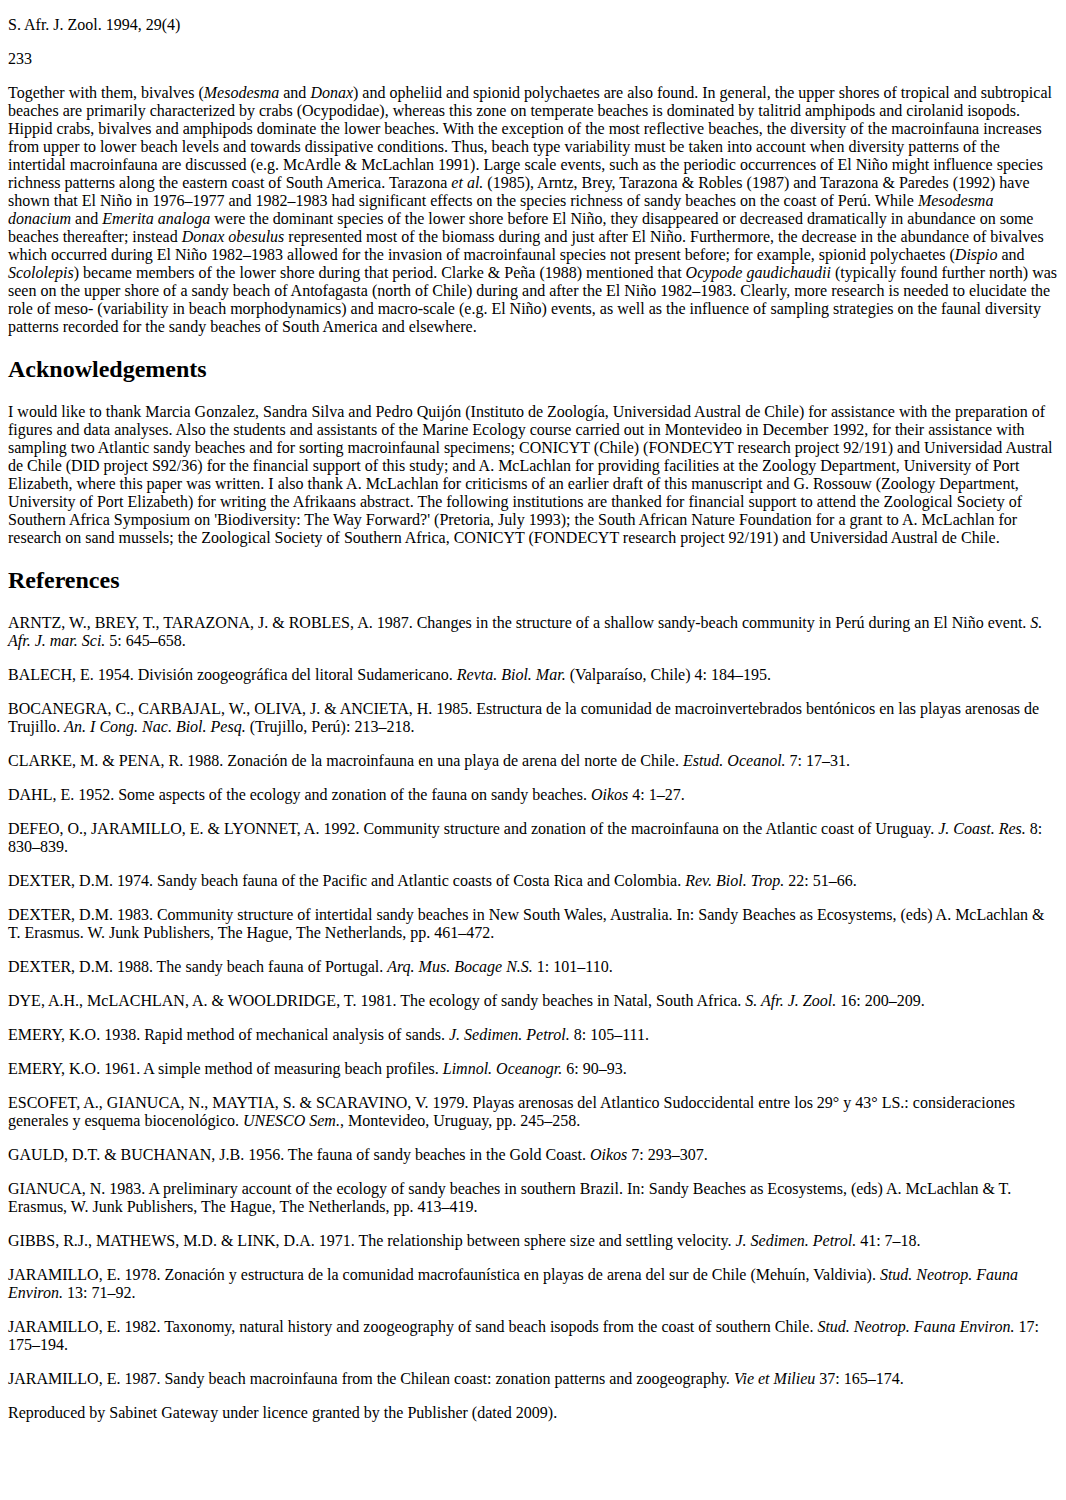S. Afr. J. Zool. 1994, 29(4)
233
Together with them, bivalves (Mesodesma and Donax) and opheliid and spionid polychaetes are also found. In general, the upper shores of tropical and subtropical beaches are primarily characterized by crabs (Ocypodidae), whereas this zone on temperate beaches is dominated by talitrid amphipods and cirolanid isopods. Hippid crabs, bivalves and amphipods dominate the lower beaches. With the exception of the most reflective beaches, the diversity of the macroinfauna increases from upper to lower beach levels and towards dissipative conditions. Thus, beach type variability must be taken into account when diversity patterns of the intertidal macroinfauna are discussed (e.g. McArdle & McLachlan 1991). Large scale events, such as the periodic occurrences of El Niño might influence species richness patterns along the eastern coast of South America. Tarazona et al. (1985), Arntz, Brey, Tarazona & Robles (1987) and Tarazona & Paredes (1992) have shown that El Niño in 1976–1977 and 1982–1983 had significant effects on the species richness of sandy beaches on the coast of Perú. While Mesodesma donacium and Emerita analoga were the dominant species of the lower shore before El Niño, they disappeared or decreased dramatically in abundance on some beaches thereafter; instead Donax obesulus represented most of the biomass during and just after El Niño. Furthermore, the decrease in the abundance of bivalves which occurred during El Niño 1982–1983 allowed for the invasion of macroinfaunal species not present before; for example, spionid polychaetes (Dispio and Scololepis) became members of the lower shore during that period. Clarke & Peña (1988) mentioned that Ocypode gaudichaudii (typically found further north) was seen on the upper shore of a sandy beach of Antofagasta (north of Chile) during and after the El Niño 1982–1983. Clearly, more research is needed to elucidate the role of meso- (variability in beach morphodynamics) and macro-scale (e.g. El Niño) events, as well as the influence of sampling strategies on the faunal diversity patterns recorded for the sandy beaches of South America and elsewhere.
Acknowledgements
I would like to thank Marcia Gonzalez, Sandra Silva and Pedro Quijón (Instituto de Zoología, Universidad Austral de Chile) for assistance with the preparation of figures and data analyses. Also the students and assistants of the Marine Ecology course carried out in Montevideo in December 1992, for their assistance with sampling two Atlantic sandy beaches and for sorting macroinfaunal specimens; CONICYT (Chile) (FONDECYT research project 92/191) and Universidad Austral de Chile (DID project S92/36) for the financial support of this study; and A. McLachlan for providing facilities at the Zoology Department, University of Port Elizabeth, where this paper was written. I also thank A. McLachlan for criticisms of an earlier draft of this manuscript and G. Rossouw (Zoology Department, University of Port Elizabeth) for writing the Afrikaans abstract. The following institutions are thanked for financial support to attend the Zoological Society of Southern Africa Symposium on 'Biodiversity: The Way Forward?' (Pretoria, July 1993); the South African Nature Foundation for a grant to A. McLachlan for research on sand mussels; the Zoological Society of Southern Africa, CONICYT (FONDECYT research project 92/191) and Universidad Austral de Chile.
References
ARNTZ, W., BREY, T., TARAZONA, J. & ROBLES, A. 1987. Changes in the structure of a shallow sandy-beach community in Perú during an El Niño event. S. Afr. J. mar. Sci. 5: 645–658.
BALECH, E. 1954. División zoogeográfica del litoral Sudamericano. Revta. Biol. Mar. (Valparaíso, Chile) 4: 184–195.
BOCANEGRA, C., CARBAJAL, W., OLIVA, J. & ANCIETA, H. 1985. Estructura de la comunidad de macroinvertebrados bentónicos en las playas arenosas de Trujillo. An. I Cong. Nac. Biol. Pesq. (Trujillo, Perú): 213–218.
CLARKE, M. & PENA, R. 1988. Zonación de la macroinfauna en una playa de arena del norte de Chile. Estud. Oceanol. 7: 17–31.
DAHL, E. 1952. Some aspects of the ecology and zonation of the fauna on sandy beaches. Oikos 4: 1–27.
DEFEO, O., JARAMILLO, E. & LYONNET, A. 1992. Community structure and zonation of the macroinfauna on the Atlantic coast of Uruguay. J. Coast. Res. 8: 830–839.
DEXTER, D.M. 1974. Sandy beach fauna of the Pacific and Atlantic coasts of Costa Rica and Colombia. Rev. Biol. Trop. 22: 51–66.
DEXTER, D.M. 1983. Community structure of intertidal sandy beaches in New South Wales, Australia. In: Sandy Beaches as Ecosystems, (eds) A. McLachlan & T. Erasmus. W. Junk Publishers, The Hague, The Netherlands, pp. 461–472.
DEXTER, D.M. 1988. The sandy beach fauna of Portugal. Arq. Mus. Bocage N.S. 1: 101–110.
DYE, A.H., McLACHLAN, A. & WOOLDRIDGE, T. 1981. The ecology of sandy beaches in Natal, South Africa. S. Afr. J. Zool. 16: 200–209.
EMERY, K.O. 1938. Rapid method of mechanical analysis of sands. J. Sedimen. Petrol. 8: 105–111.
EMERY, K.O. 1961. A simple method of measuring beach profiles. Limnol. Oceanogr. 6: 90–93.
ESCOFET, A., GIANUCA, N., MAYTIA, S. & SCARAVINO, V. 1979. Playas arenosas del Atlantico Sudoccidental entre los 29° y 43° LS.: consideraciones generales y esquema biocenológico. UNESCO Sem., Montevideo, Uruguay, pp. 245–258.
GAULD, D.T. & BUCHANAN, J.B. 1956. The fauna of sandy beaches in the Gold Coast. Oikos 7: 293–307.
GIANUCA, N. 1983. A preliminary account of the ecology of sandy beaches in southern Brazil. In: Sandy Beaches as Ecosystems, (eds) A. McLachlan & T. Erasmus, W. Junk Publishers, The Hague, The Netherlands, pp. 413–419.
GIBBS, R.J., MATHEWS, M.D. & LINK, D.A. 1971. The relationship between sphere size and settling velocity. J. Sedimen. Petrol. 41: 7–18.
JARAMILLO, E. 1978. Zonación y estructura de la comunidad macrofaunística en playas de arena del sur de Chile (Mehuín, Valdivia). Stud. Neotrop. Fauna Environ. 13: 71–92.
JARAMILLO, E. 1982. Taxonomy, natural history and zoogeography of sand beach isopods from the coast of southern Chile. Stud. Neotrop. Fauna Environ. 17: 175–194.
JARAMILLO, E. 1987. Sandy beach macroinfauna from the Chilean coast: zonation patterns and zoogeography. Vie et Milieu 37: 165–174.
Reproduced by Sabinet Gateway under licence granted by the Publisher (dated 2009).